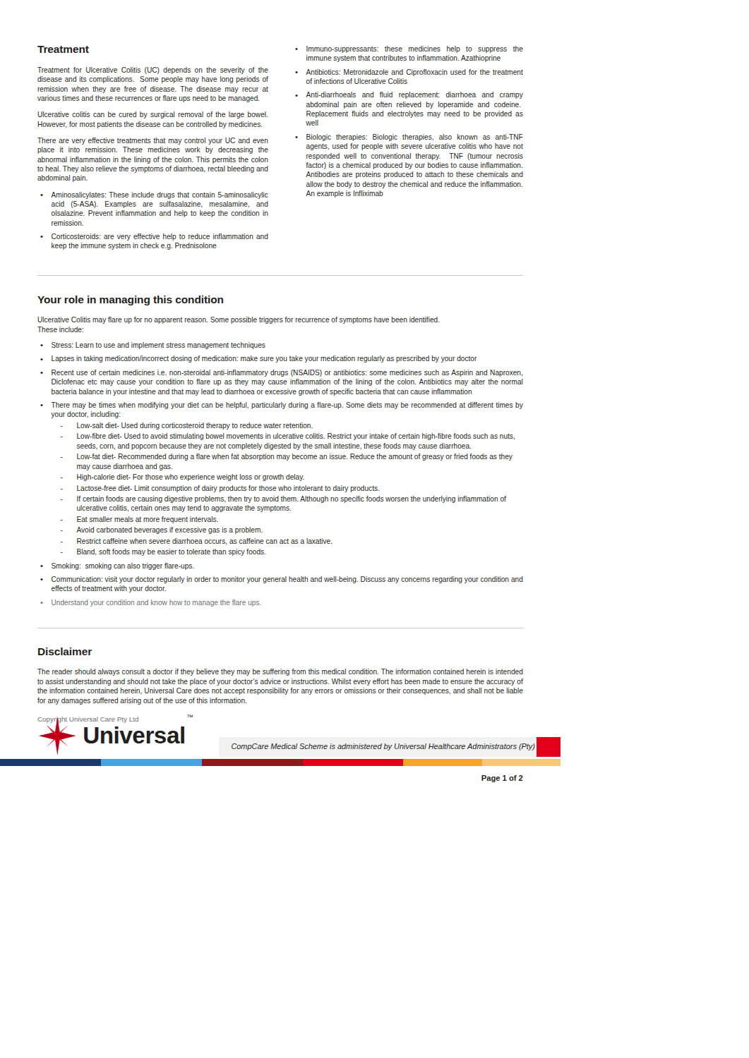Treatment
Treatment for Ulcerative Colitis (UC) depends on the severity of the disease and its complications. Some people may have long periods of remission when they are free of disease. The disease may recur at various times and these recurrences or flare ups need to be managed.
Ulcerative colitis can be cured by surgical removal of the large bowel. However, for most patients the disease can be controlled by medicines.
There are very effective treatments that may control your UC and even place it into remission. These medicines work by decreasing the abnormal inflammation in the lining of the colon. This permits the colon to heal. They also relieve the symptoms of diarrhoea, rectal bleeding and abdominal pain.
Aminosalicylates: These include drugs that contain 5-aminosalicylic acid (5-ASA). Examples are sulfasalazine, mesalamine, and olsalazine. Prevent inflammation and help to keep the condition in remission.
Corticosteroids: are very effective help to reduce inflammation and keep the immune system in check e.g. Prednisolone
Immuno-suppressants: these medicines help to suppress the immune system that contributes to inflammation. Azathioprine
Antibiotics: Metronidazole and Ciprofloxacin used for the treatment of infections of Ulcerative Colitis
Anti-diarrhoeals and fluid replacement: diarrhoea and crampy abdominal pain are often relieved by loperamide and codeine. Replacement fluids and electrolytes may need to be provided as well
Biologic therapies: Biologic therapies, also known as anti-TNF agents, used for people with severe ulcerative colitis who have not responded well to conventional therapy. TNF (tumour necrosis factor) is a chemical produced by our bodies to cause inflammation. Antibodies are proteins produced to attach to these chemicals and allow the body to destroy the chemical and reduce the inflammation. An example is Infliximab
Your role in managing this condition
Ulcerative Colitis may flare up for no apparent reason. Some possible triggers for recurrence of symptoms have been identified.
These include:
Stress: Learn to use and implement stress management techniques
Lapses in taking medication/incorrect dosing of medication: make sure you take your medication regularly as prescribed by your doctor
Recent use of certain medicines i.e. non-steroidal anti-inflammatory drugs (NSAIDS) or antibiotics: some medicines such as Aspirin and Naproxen, Diclofenac etc may cause your condition to flare up as they may cause inflammation of the lining of the colon. Antibiotics may alter the normal bacteria balance in your intestine and that may lead to diarrhoea or excessive growth of specific bacteria that can cause inflammation
There may be times when modifying your diet can be helpful, particularly during a flare-up. Some diets may be recommended at different times by your doctor, including:
Low-salt diet- Used during corticosteroid therapy to reduce water retention.
Low-fibre diet- Used to avoid stimulating bowel movements in ulcerative colitis. Restrict your intake of certain high-fibre foods such as nuts, seeds, corn, and popcorn because they are not completely digested by the small intestine, these foods may cause diarrhoea.
Low-fat diet- Recommended during a flare when fat absorption may become an issue. Reduce the amount of greasy or fried foods as they may cause diarrhoea and gas.
High-calorie diet- For those who experience weight loss or growth delay.
Lactose-free diet- Limit consumption of dairy products for those who intolerant to dairy products.
If certain foods are causing digestive problems, then try to avoid them. Although no specific foods worsen the underlying inflammation of ulcerative colitis, certain ones may tend to aggravate the symptoms.
Eat smaller meals at more frequent intervals.
Avoid carbonated beverages if excessive gas is a problem.
Restrict caffeine when severe diarrhoea occurs, as caffeine can act as a laxative.
Bland, soft foods may be easier to tolerate than spicy foods.
Smoking: smoking can also trigger flare-ups.
Communication: visit your doctor regularly in order to monitor your general health and well-being. Discuss any concerns regarding your condition and effects of treatment with your doctor.
Understand your condition and know how to manage the flare ups.
Disclaimer
The reader should always consult a doctor if they believe they may be suffering from this medical condition. The information contained herein is intended to assist understanding and should not take the place of your doctor’s advice or instructions. Whilst every effort has been made to ensure the accuracy of the information contained herein, Universal Care does not accept responsibility for any errors or omissions or their consequences, and shall not be liable for any damages suffered arising out of the use of this information.
Copyright Universal Care Pty Ltd
Universal™
CompCare Medical Scheme is administered by Universal Healthcare Administrators (Pty) Ltd
Page 1 of 2